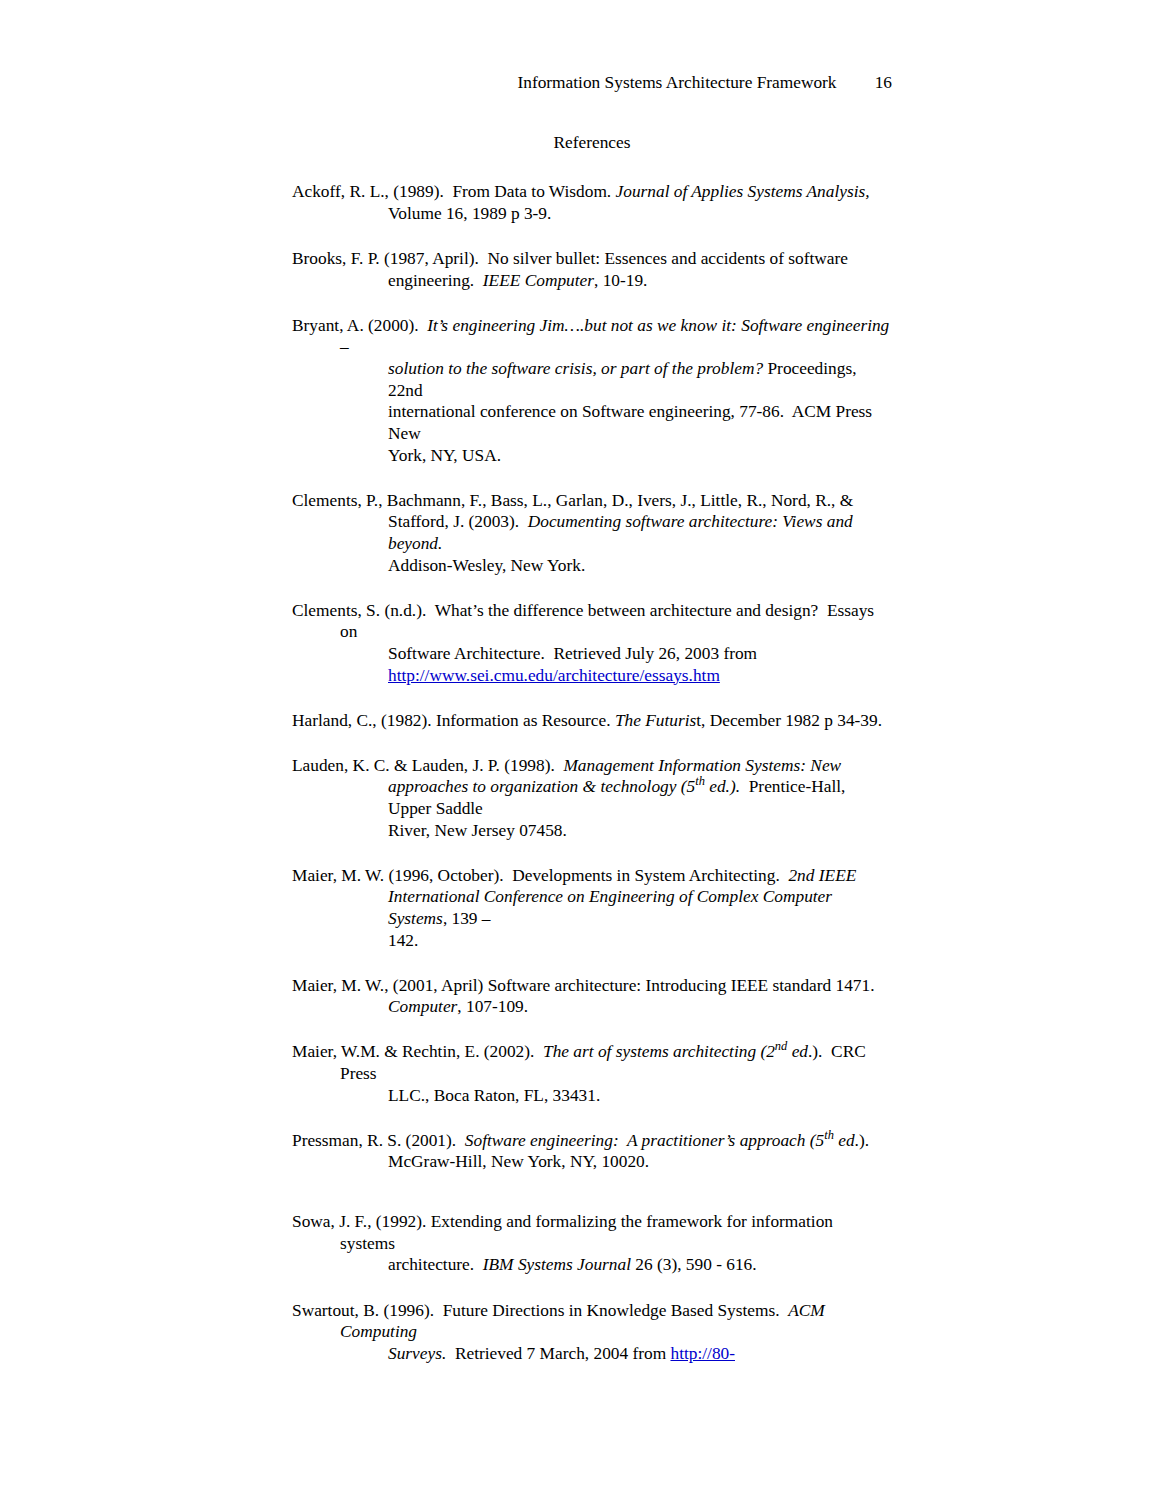Information Systems Architecture Framework16
References
Ackoff, R. L., (1989). From Data to Wisdom. Journal of Applies Systems Analysis,
Volume 16, 1989 p 3-9.
Brooks, F. P. (1987, April). No silver bullet: Essences and accidents of software
engineering. IEEE Computer, 10-19.
Bryant, A. (2000). It’s engineering Jim….but not as we know it: Software engineering –
solution to the software crisis, or part of the problem? Proceedings, 22nd
international conference on Software engineering, 77-86. ACM Press New
York, NY, USA.
Clements, P., Bachmann, F., Bass, L., Garlan, D., Ivers, J., Little, R., Nord, R., &
Stafford, J. (2003). Documenting software architecture: Views and beyond.
Addison-Wesley, New York.
Clements, S. (n.d.). What’s the difference between architecture and design? Essays on
Software Architecture. Retrieved July 26, 2003 from
http://www.sei.cmu.edu/architecture/essays.htm
Harland, C., (1982). Information as Resource. The Futurist, December 1982 p 34-39.
Lauden, K. C. & Lauden, J. P. (1998). Management Information Systems: New
approaches to organization & technology (5th ed.). Prentice-Hall, Upper Saddle
River, New Jersey 07458.
Maier, M. W. (1996, October). Developments in System Architecting. 2nd IEEE
International Conference on Engineering of Complex Computer Systems, 139 –
142.
Maier, M. W., (2001, April) Software architecture: Introducing IEEE standard 1471.
Computer, 107-109.
Maier, W.M. & Rechtin, E. (2002). The art of systems architecting (2nd ed.). CRC Press
LLC., Boca Raton, FL, 33431.
Pressman, R. S. (2001). Software engineering: A practitioner’s approach (5th ed.).
McGraw-Hill, New York, NY, 10020.
Sowa, J. F., (1992). Extending and formalizing the framework for information systems
architecture. IBM Systems Journal 26 (3), 590 - 616.
Swartout, B. (1996). Future Directions in Knowledge Based Systems. ACM Computing
Surveys. Retrieved 7 March, 2004 from http://80-